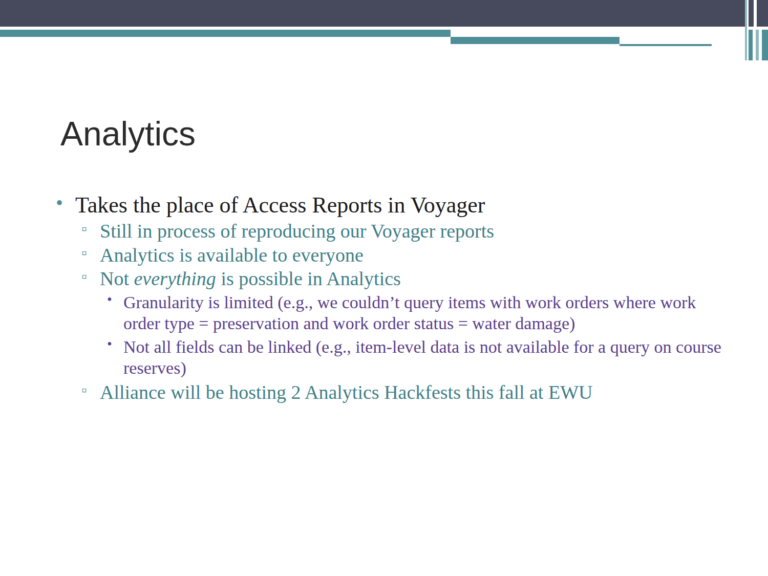Analytics
Takes the place of Access Reports in Voyager
Still in process of reproducing our Voyager reports
Analytics is available to everyone
Not everything is possible in Analytics
Granularity is limited (e.g., we couldn’t query items with work orders where work order type = preservation and work order status = water damage)
Not all fields can be linked (e.g., item-level data is not available for a query on course reserves)
Alliance will be hosting 2 Analytics Hackfests this fall at EWU